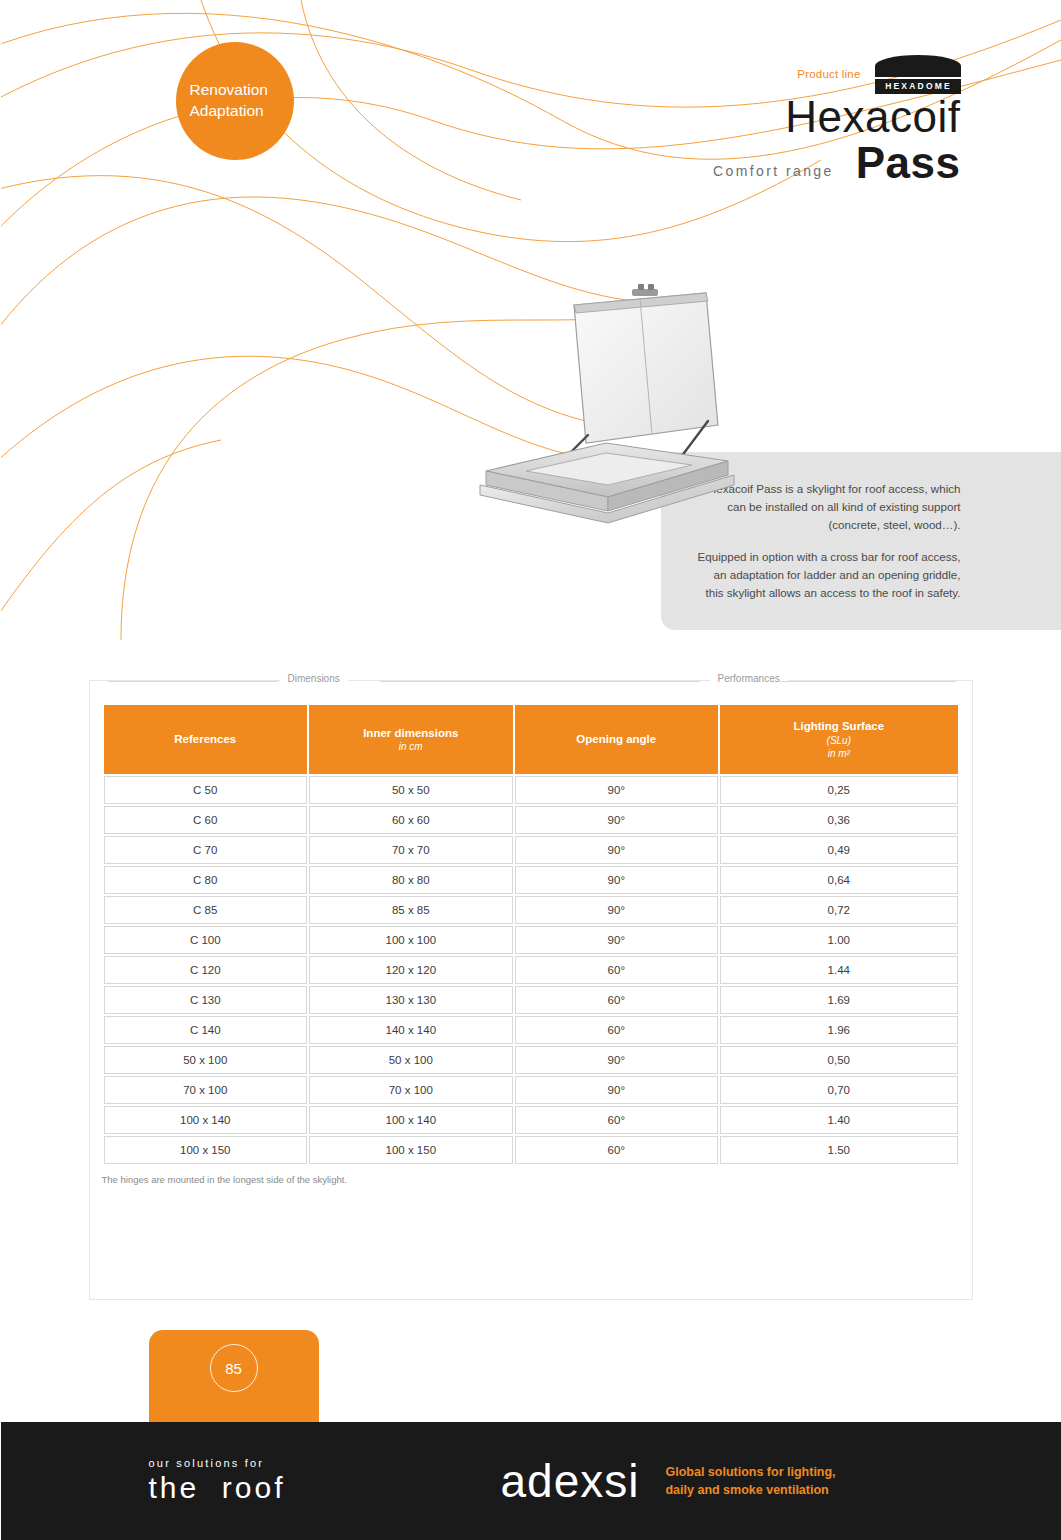Renovation Adaptation
Product line HEXADOME
Hexacoif
Comfort range Pass
Hexacoif Pass is a skylight for roof access, which can be installed on all kind of existing support (concrete, steel, wood…).
Equipped in option with a cross bar for roof access, an adaptation for ladder and an opening griddle, this skylight allows an access to the roof in safety.
Dimensions Performances
| References | Inner dimensions in cm | Opening angle | Lighting Surface (SLu) in m² |
| --- | --- | --- | --- |
| C 50 | 50 x 50 | 90° | 0,25 |
| C 60 | 60 x 60 | 90° | 0,36 |
| C 70 | 70 x 70 | 90° | 0,49 |
| C 80 | 80 x 80 | 90° | 0,64 |
| C 85 | 85 x 85 | 90° | 0,72 |
| C 100 | 100 x 100 | 90° | 1.00 |
| C 120 | 120 x 120 | 60° | 1.44 |
| C 130 | 130 x 130 | 60° | 1.69 |
| C 140 | 140 x 140 | 60° | 1.96 |
| 50 x 100 | 50 x 100 | 90° | 0,50 |
| 70 x 100 | 70 x 100 | 90° | 0,70 |
| 100 x 140 | 100 x 140 | 60° | 1.40 |
| 100 x 150 | 100 x 150 | 60° | 1.50 |
The hinges are mounted in the longest side of the skylight.
85
our solutions for
the roof
adexsi
Global solutions for lighting,
daily and smoke ventilation